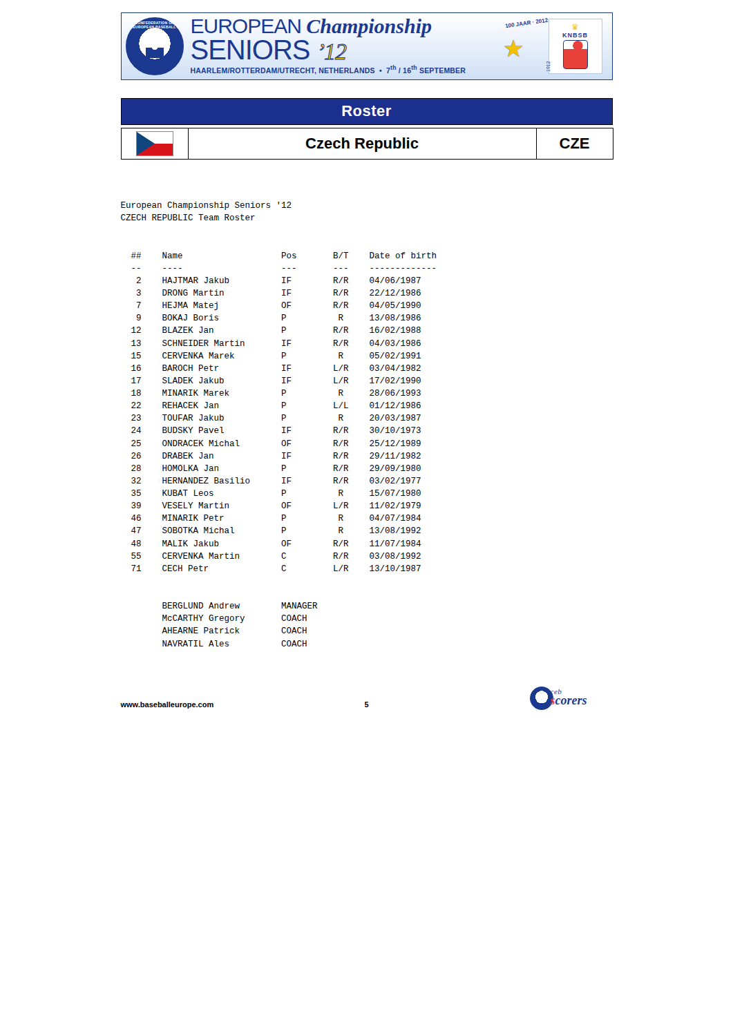Confederation of European Baseball
EUROPEAN Championship
SENIORS ’12
HAARLEM/ROTTERDAM/UTRECHT, NETHERLANDS • 7th / 16th SEPTEMBER
★
100 JAAR · 2012
♛
KNBSB
1912
Roster
Czech Republic
CZE
European Championship Seniors '12 CZECH REPUBLIC Team Roster ## Name Pos B/T Date of birth -- ---- --- --- ------------- 2 HAJTMAR Jakub IF R/R 04/06/1987 3 DRONG Martin IF R/R 22/12/1986 7 HEJMA Matej OF R/R 04/05/1990 9 BOKAJ Boris P R 13/08/1986 12 BLAZEK Jan P R/R 16/02/1988 13 SCHNEIDER Martin IF R/R 04/03/1986 15 CERVENKA Marek P R 05/02/1991 16 BAROCH Petr IF L/R 03/04/1982 17 SLADEK Jakub IF L/R 17/02/1990 18 MINARIK Marek P R 28/06/1993 22 REHACEK Jan P L/L 01/12/1986 23 TOUFAR Jakub P R 20/03/1987 24 BUDSKY Pavel IF R/R 30/10/1973 25 ONDRACEK Michal OF R/R 25/12/1989 26 DRABEK Jan IF R/R 29/11/1982 28 HOMOLKA Jan P R/R 29/09/1980 32 HERNANDEZ Basilio IF R/R 03/02/1977 35 KUBAT Leos P R 15/07/1980 39 VESELY Martin OF L/R 11/02/1979 46 MINARIK Petr P R 04/07/1984 47 SOBOTKA Michal P R 13/08/1992 48 MALIK Jakub OF R/R 11/07/1984 55 CERVENKA Martin C R/R 03/08/1992 71 CECH Petr C L/R 13/10/1987 BERGLUND Andrew MANAGER McCARTHY Gregory COACH AHEARNE Patrick COACH NAVRATIL Ales COACH
www. baseballeurope.com
5
ceb scorers